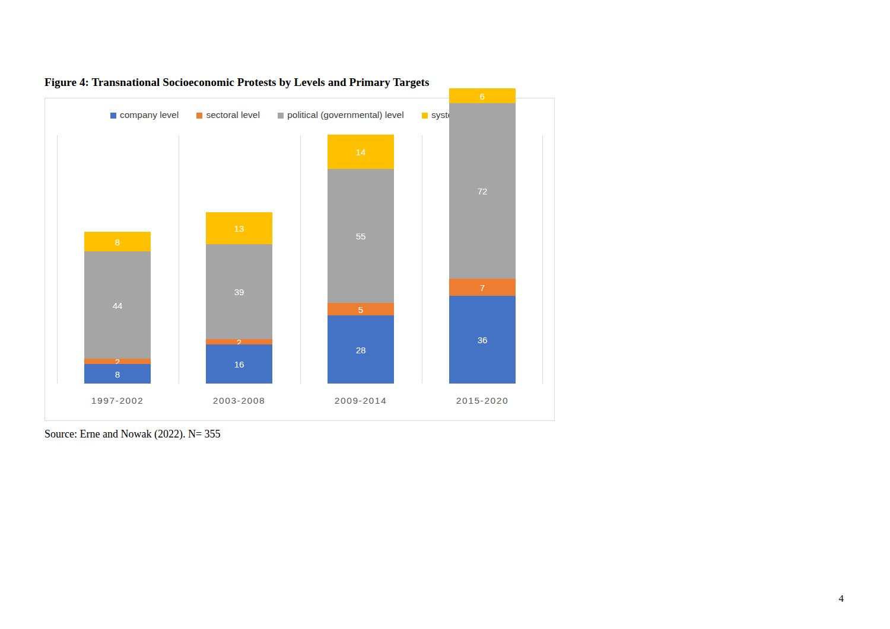Figure 4: Transnational Socioeconomic Protests by Levels and Primary Targets
company level sectoral level political (governmental) level systemic level
8
44
2
8
13
39
2
16
14
55
5
28
6
72
7
36
1997-2002
2003-2008
2009-2014
2015-2020
Source: Erne and Nowak (2022). N= 355
4